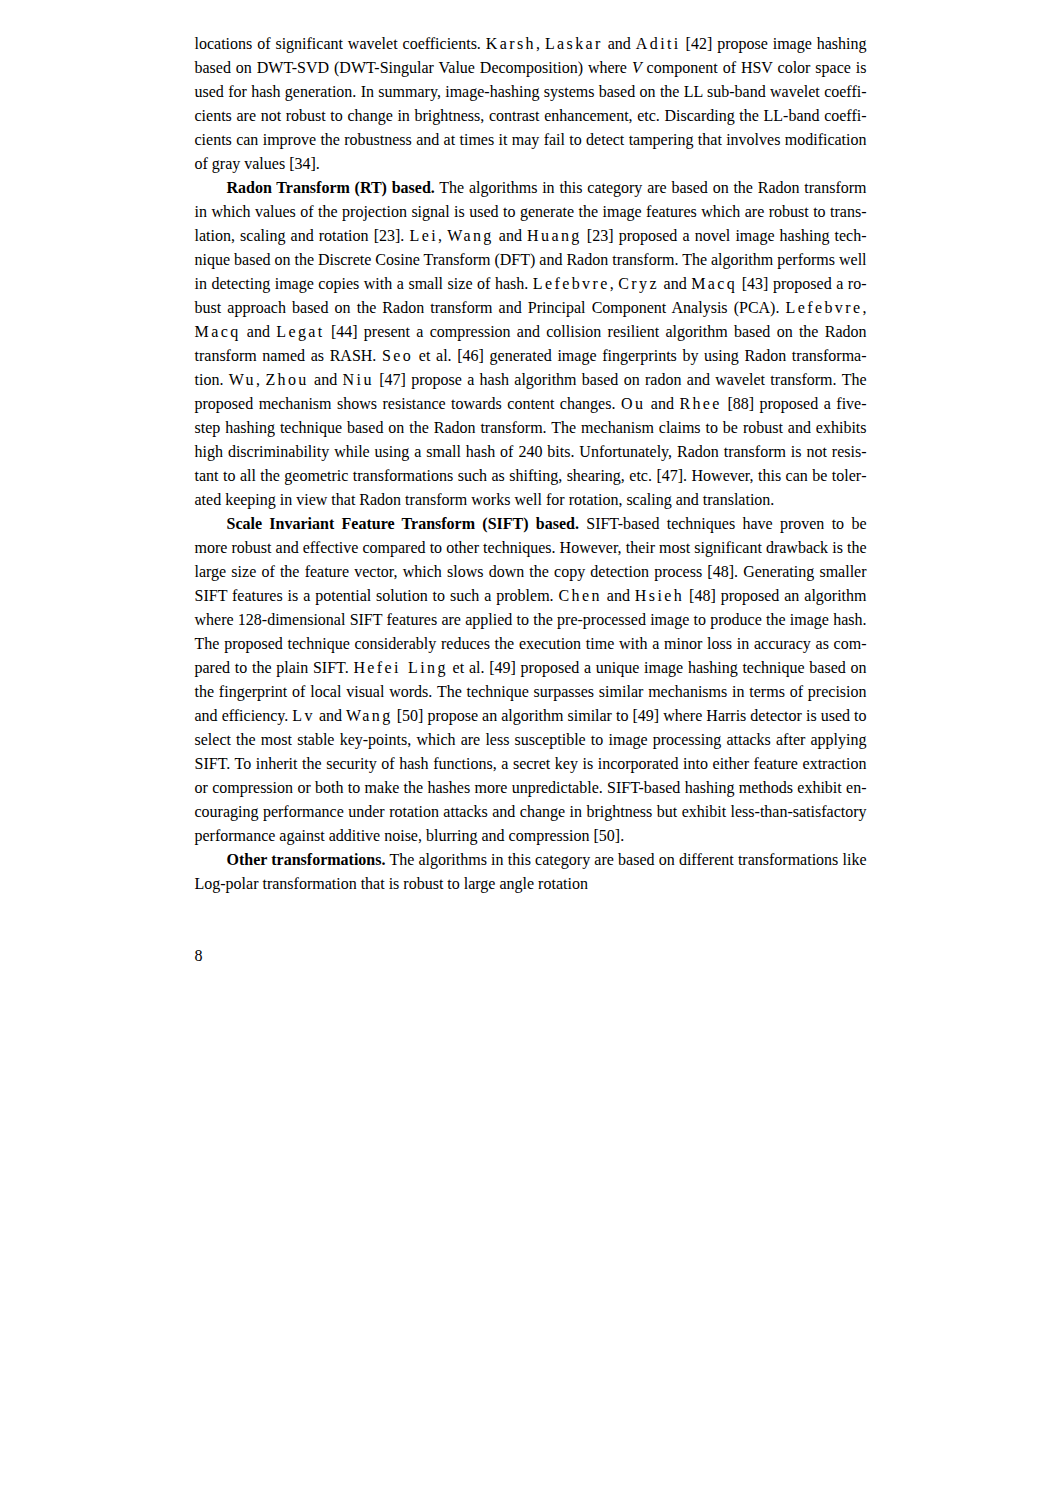locations of significant wavelet coefficients. Karsh, Laskar and Aditi [42] propose image hashing based on DWT-SVD (DWT-Singular Value Decomposition) where V component of HSV color space is used for hash generation. In summary, image-hashing systems based on the LL sub-band wavelet coefficients are not robust to change in brightness, contrast enhancement, etc. Discarding the LL-band coefficients can improve the robustness and at times it may fail to detect tampering that involves modification of gray values [34].
Radon Transform (RT) based. The algorithms in this category are based on the Radon transform in which values of the projection signal is used to generate the image features which are robust to translation, scaling and rotation [23]. Lei, Wang and Huang [23] proposed a novel image hashing technique based on the Discrete Cosine Transform (DFT) and Radon transform. The algorithm performs well in detecting image copies with a small size of hash. Lefebvre, Cryz and Macq [43] proposed a robust approach based on the Radon transform and Principal Component Analysis (PCA). Lefebvre, Macq and Legat [44] present a compression and collision resilient algorithm based on the Radon transform named as RASH. Seo et al. [46] generated image fingerprints by using Radon transformation. Wu, Zhou and Niu [47] propose a hash algorithm based on radon and wavelet transform. The proposed mechanism shows resistance towards content changes. Ou and Rhee [88] proposed a five-step hashing technique based on the Radon transform. The mechanism claims to be robust and exhibits high discriminability while using a small hash of 240 bits. Unfortunately, Radon transform is not resistant to all the geometric transformations such as shifting, shearing, etc. [47]. However, this can be tolerated keeping in view that Radon transform works well for rotation, scaling and translation.
Scale Invariant Feature Transform (SIFT) based. SIFT-based techniques have proven to be more robust and effective compared to other techniques. However, their most significant drawback is the large size of the feature vector, which slows down the copy detection process [48]. Generating smaller SIFT features is a potential solution to such a problem. Chen and Hsieh [48] proposed an algorithm where 128-dimensional SIFT features are applied to the pre-processed image to produce the image hash. The proposed technique considerably reduces the execution time with a minor loss in accuracy as compared to the plain SIFT. Hefei Ling et al. [49] proposed a unique image hashing technique based on the fingerprint of local visual words. The technique surpasses similar mechanisms in terms of precision and efficiency. Lv and Wang [50] propose an algorithm similar to [49] where Harris detector is used to select the most stable key-points, which are less susceptible to image processing attacks after applying SIFT. To inherit the security of hash functions, a secret key is incorporated into either feature extraction or compression or both to make the hashes more unpredictable. SIFT-based hashing methods exhibit encouraging performance under rotation attacks and change in brightness but exhibit less-than-satisfactory performance against additive noise, blurring and compression [50].
Other transformations. The algorithms in this category are based on different transformations like Log-polar transformation that is robust to large angle rotation
8